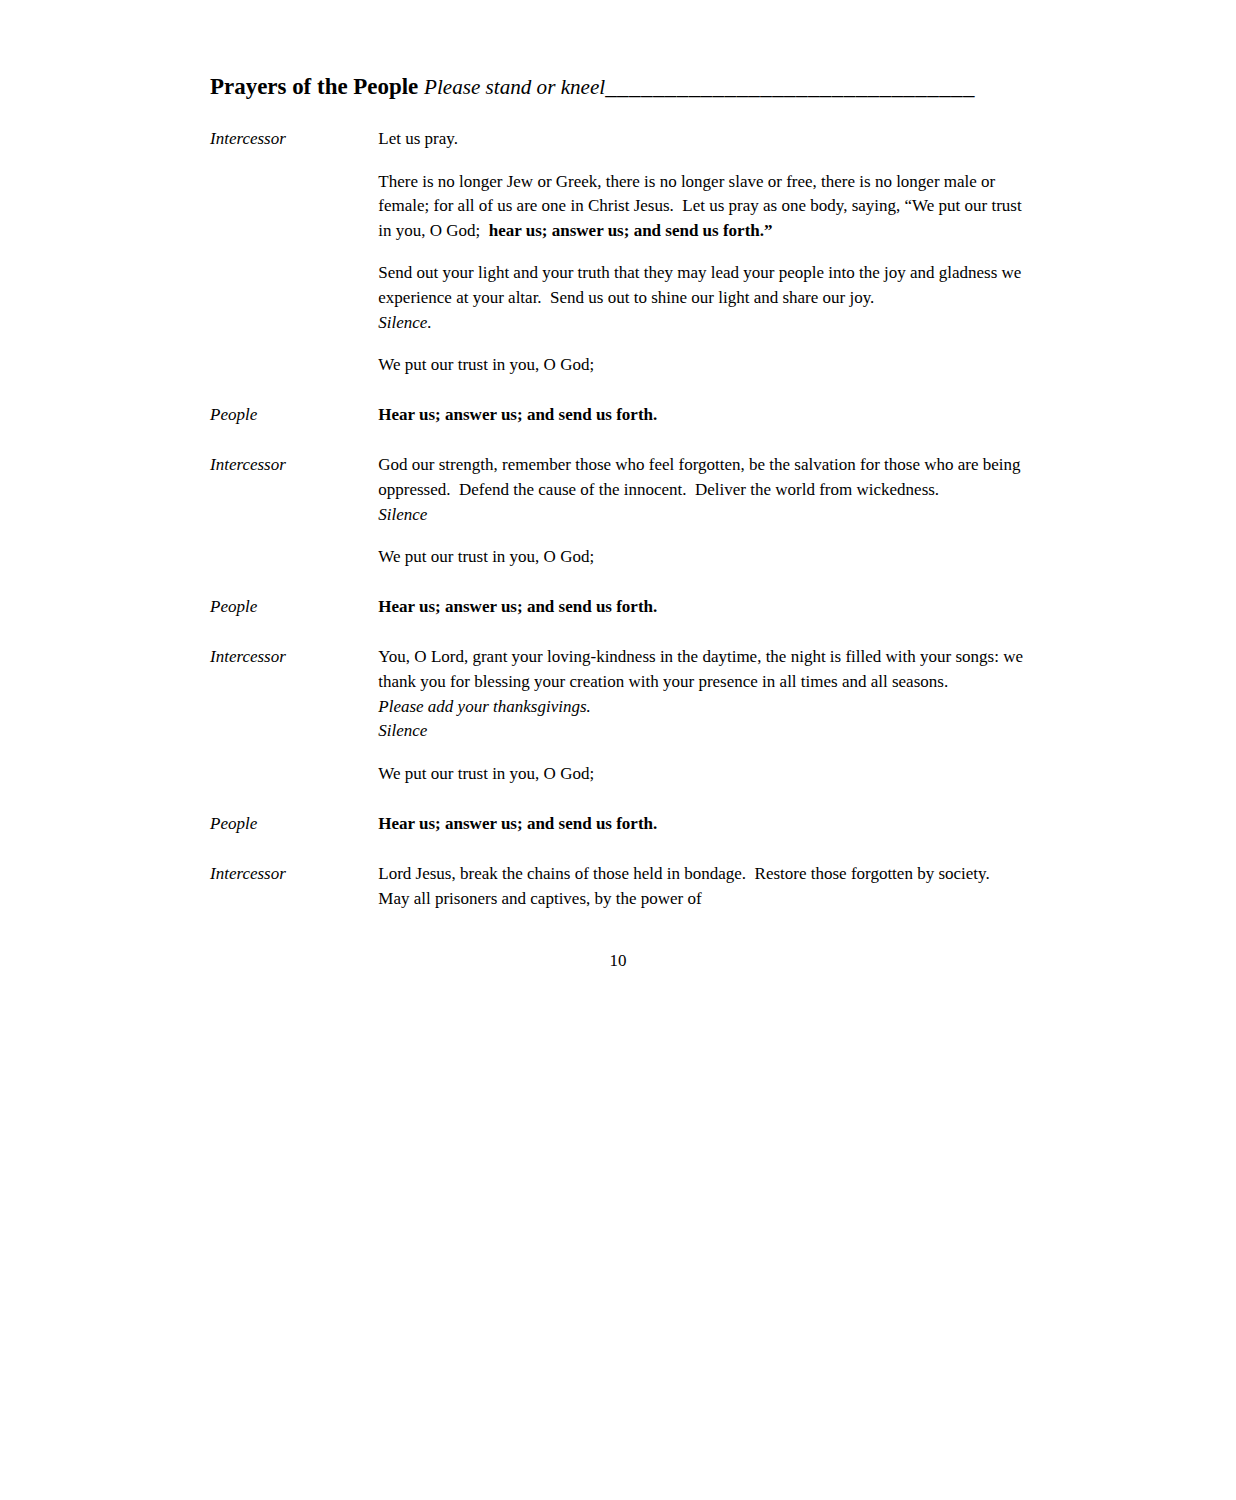Prayers of the People Please stand or kneel_______________________________
Intercessor
Let us pray.
There is no longer Jew or Greek, there is no longer slave or free, there is no longer male or female; for all of us are one in Christ Jesus. Let us pray as one body, saying, “We put our trust in you, O God; hear us; answer us; and send us forth.”
Send out your light and your truth that they may lead your people into the joy and gladness we experience at your altar. Send us out to shine our light and share our joy.
Silence.
We put our trust in you, O God;
People
Hear us; answer us; and send us forth.
Intercessor
God our strength, remember those who feel forgotten, be the salvation for those who are being oppressed. Defend the cause of the innocent. Deliver the world from wickedness.
Silence
We put our trust in you, O God;
People
Hear us; answer us; and send us forth.
Intercessor
You, O Lord, grant your loving-kindness in the daytime, the night is filled with your songs: we thank you for blessing your creation with your presence in all times and all seasons.
Please add your thanksgivings.
Silence
We put our trust in you, O God;
People
Hear us; answer us; and send us forth.
Intercessor
Lord Jesus, break the chains of those held in bondage. Restore those forgotten by society. May all prisoners and captives, by the power of
10